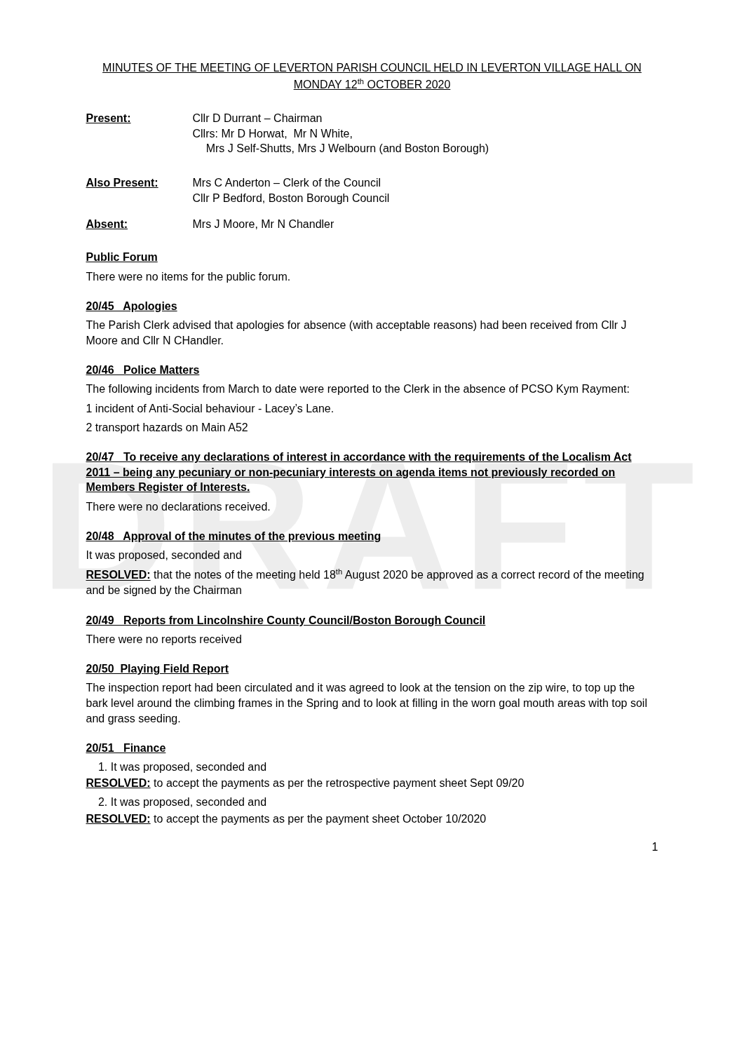MINUTES OF THE MEETING OF LEVERTON PARISH COUNCIL HELD IN LEVERTON VILLAGE HALL ON MONDAY 12th OCTOBER 2020
Present:
Cllr D Durrant – Chairman
Cllrs: Mr D Horwat, Mr N White,
Mrs J Self-Shutts, Mrs J Welbourn (and Boston Borough)
Also Present:
Mrs C Anderton – Clerk of the Council
Cllr P Bedford, Boston Borough Council
Absent:
Mrs J Moore, Mr N Chandler
Public Forum
There were no items for the public forum.
20/45 Apologies
The Parish Clerk advised that apologies for absence (with acceptable reasons) had been received from Cllr J Moore and Cllr N CHandler.
20/46 Police Matters
The following incidents from March to date were reported to the Clerk in the absence of PCSO Kym Rayment:
1 incident of Anti-Social behaviour - Lacey’s Lane.
2 transport hazards on Main A52
20/47 To receive any declarations of interest in accordance with the requirements of the Localism Act 2011 – being any pecuniary or non-pecuniary interests on agenda items not previously recorded on Members Register of Interests.
There were no declarations received.
20/48 Approval of the minutes of the previous meeting
It was proposed, seconded and
RESOLVED: that the notes of the meeting held 18th August 2020 be approved as a correct record of the meeting and be signed by the Chairman
20/49 Reports from Lincolnshire County Council/Boston Borough Council
There were no reports received
20/50 Playing Field Report
The inspection report had been circulated and it was agreed to look at the tension on the zip wire, to top up the bark level around the climbing frames in the Spring and to look at filling in the worn goal mouth areas with top soil and grass seeding.
20/51 Finance
It was proposed, seconded and
RESOLVED: to accept the payments as per the retrospective payment sheet Sept 09/20
It was proposed, seconded and
RESOLVED: to accept the payments as per the payment sheet October 10/2020
1